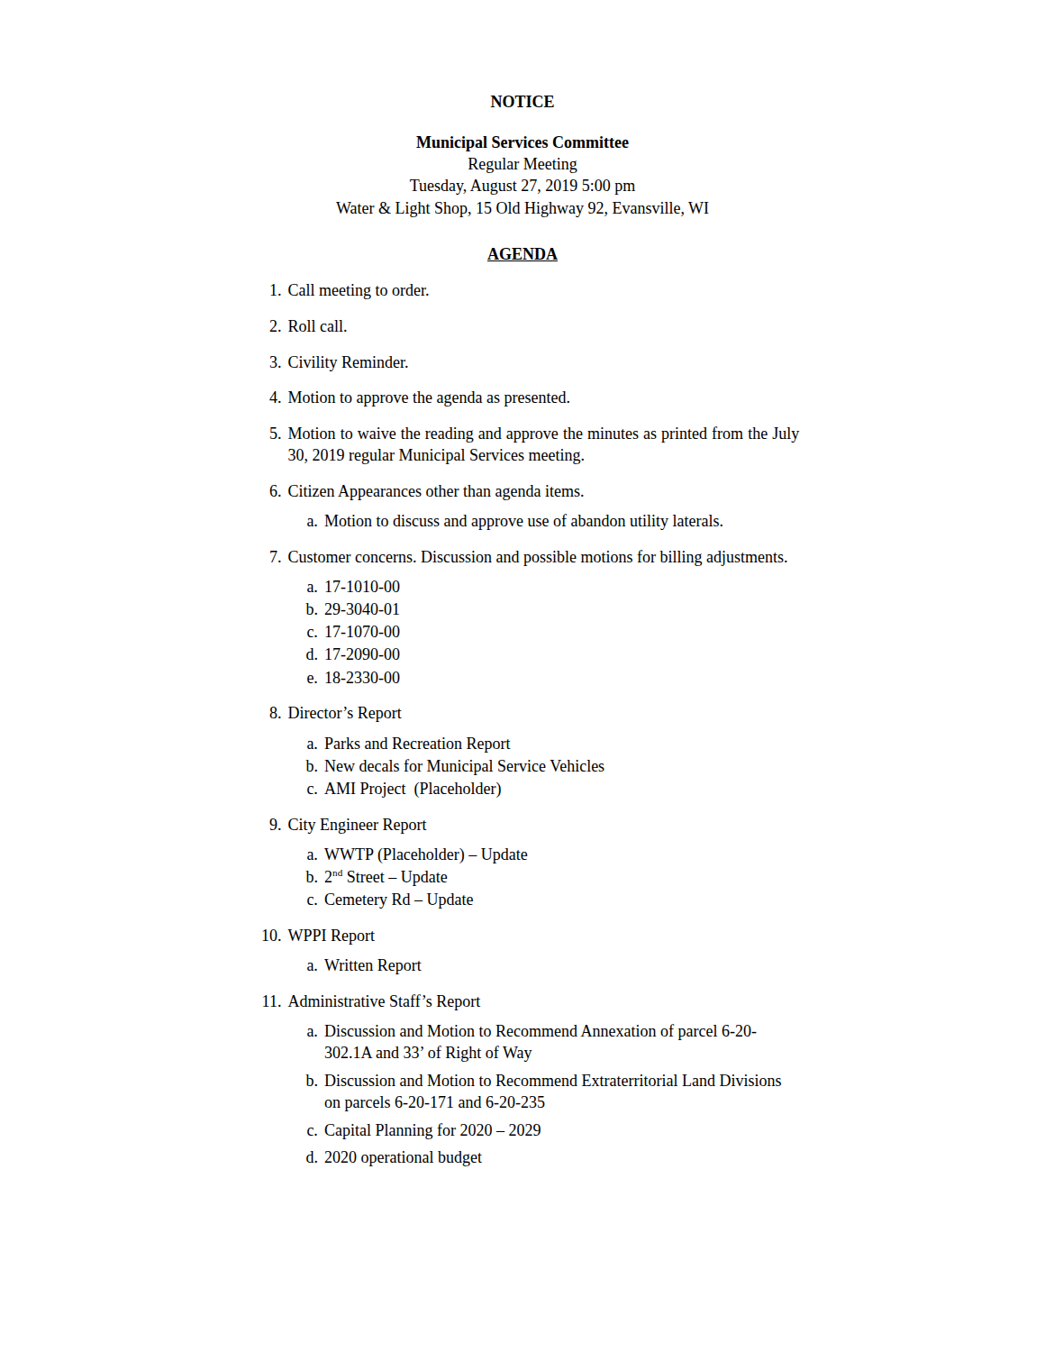NOTICE
Municipal Services Committee
Regular Meeting
Tuesday, August 27, 2019 5:00 pm
Water & Light Shop, 15 Old Highway 92, Evansville, WI
AGENDA
Call meeting to order.
Roll call.
Civility Reminder.
Motion to approve the agenda as presented.
Motion to waive the reading and approve the minutes as printed from the July 30, 2019 regular Municipal Services meeting.
Citizen Appearances other than agenda items.
Motion to discuss and approve use of abandon utility laterals.
Customer concerns. Discussion and possible motions for billing adjustments.
17-1010-00
29-3040-01
17-1070-00
17-2090-00
18-2330-00
Director’s Report
Parks and Recreation Report
New decals for Municipal Service Vehicles
AMI Project (Placeholder)
City Engineer Report
WWTP (Placeholder) – Update
2nd Street – Update
Cemetery Rd – Update
WPPI Report
Written Report
Administrative Staff’s Report
Discussion and Motion to Recommend Annexation of parcel 6-20-302.1A and 33’ of Right of Way
Discussion and Motion to Recommend Extraterritorial Land Divisions on parcels 6-20-171 and 6-20-235
Capital Planning for 2020 – 2029
2020 operational budget